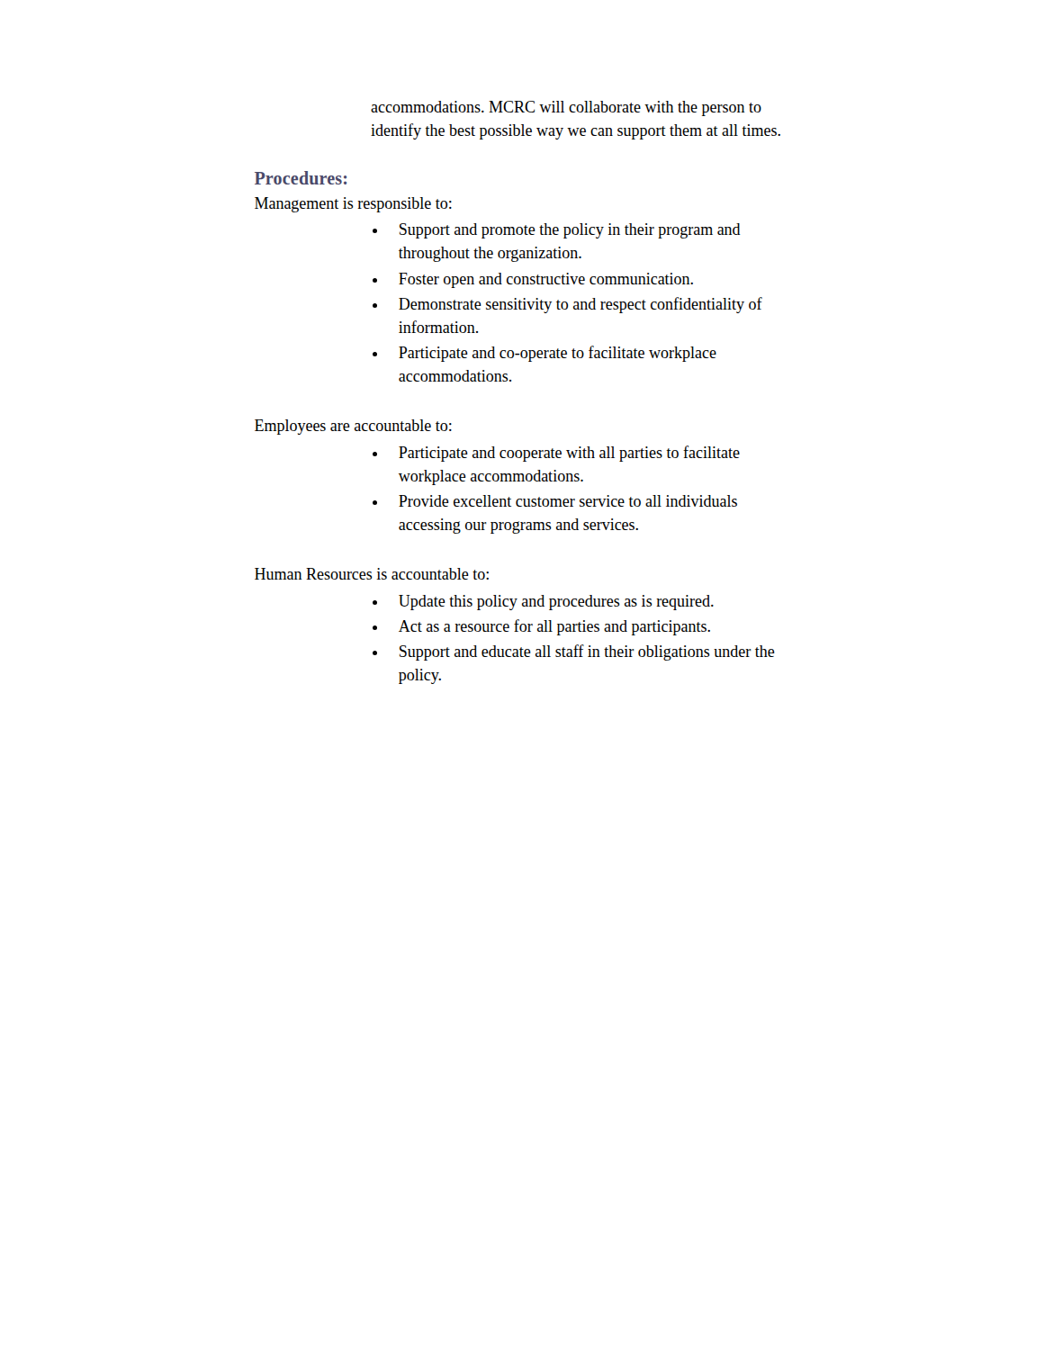accommodations. MCRC will collaborate with the person to identify the best possible way we can support them at all times.
Procedures:
Management is responsible to:
Support and promote the policy in their program and throughout the organization.
Foster open and constructive communication.
Demonstrate sensitivity to and respect confidentiality of information.
Participate and co-operate to facilitate workplace accommodations.
Employees are accountable to:
Participate and cooperate with all parties to facilitate workplace accommodations.
Provide excellent customer service to all individuals accessing our programs and services.
Human Resources is accountable to:
Update this policy and procedures as is required.
Act as a resource for all parties and participants.
Support and educate all staff in their obligations under the policy.